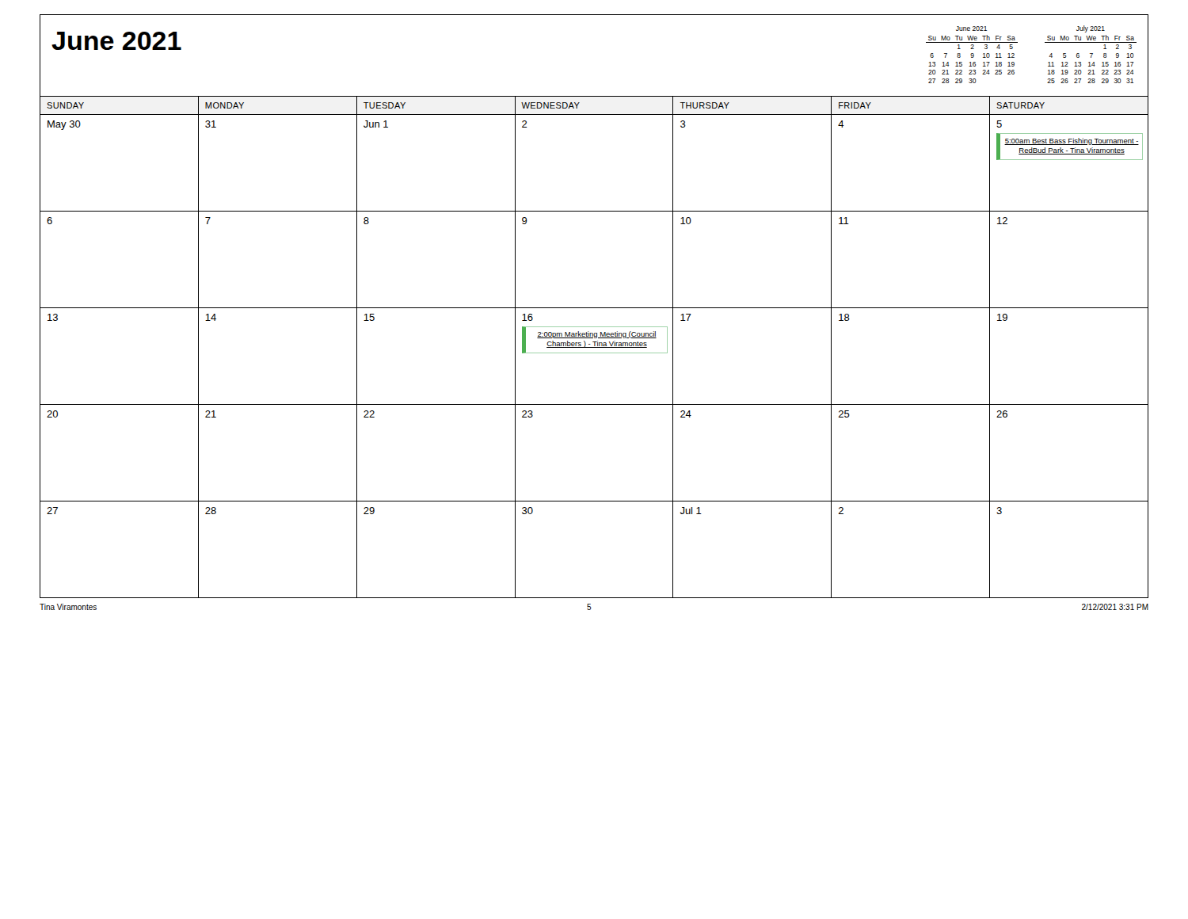June 2021
June 2021
| Su | Mo | Tu | We | Th | Fr | Sa |
| --- | --- | --- | --- | --- | --- | --- |
| | | 1 | 2 | 3 | 4 | 5 |
| 6 | 7 | 8 | 9 | 10 | 11 | 12 |
| 13 | 14 | 15 | 16 | 17 | 18 | 19 |
| 20 | 21 | 22 | 23 | 24 | 25 | 26 |
| 27 | 28 | 29 | 30 | | | |
July 2021
| Su | Mo | Tu | We | Th | Fr | Sa |
| --- | --- | --- | --- | --- | --- | --- |
| | | | | 1 | 2 | 3 |
| 4 | 5 | 6 | 7 | 8 | 9 | 10 |
| 11 | 12 | 13 | 14 | 15 | 16 | 17 |
| 18 | 19 | 20 | 21 | 22 | 23 | 24 |
| 25 | 26 | 27 | 28 | 29 | 30 | 31 |
| SUNDAY | MONDAY | TUESDAY | WEDNESDAY | THURSDAY | FRIDAY | SATURDAY |
| --- | --- | --- | --- | --- | --- | --- |
| May 30 | 31 | Jun 1 | 2 | 3 | 4 | 5 5:00am Best Bass Fishing Tournament - RedBud Park - Tina Viramontes |
| 6 | 7 | 8 | 9 | 10 | 11 | 12 |
| 13 | 14 | 15 | 16 2:00pm Marketing Meeting (Council Chambers ) - Tina Viramontes | 17 | 18 | 19 |
| 20 | 21 | 22 | 23 | 24 | 25 | 26 |
| 27 | 28 | 29 | 30 | Jul 1 | 2 | 3 |
Tina Viramontes
5
2/12/2021 3:31 PM